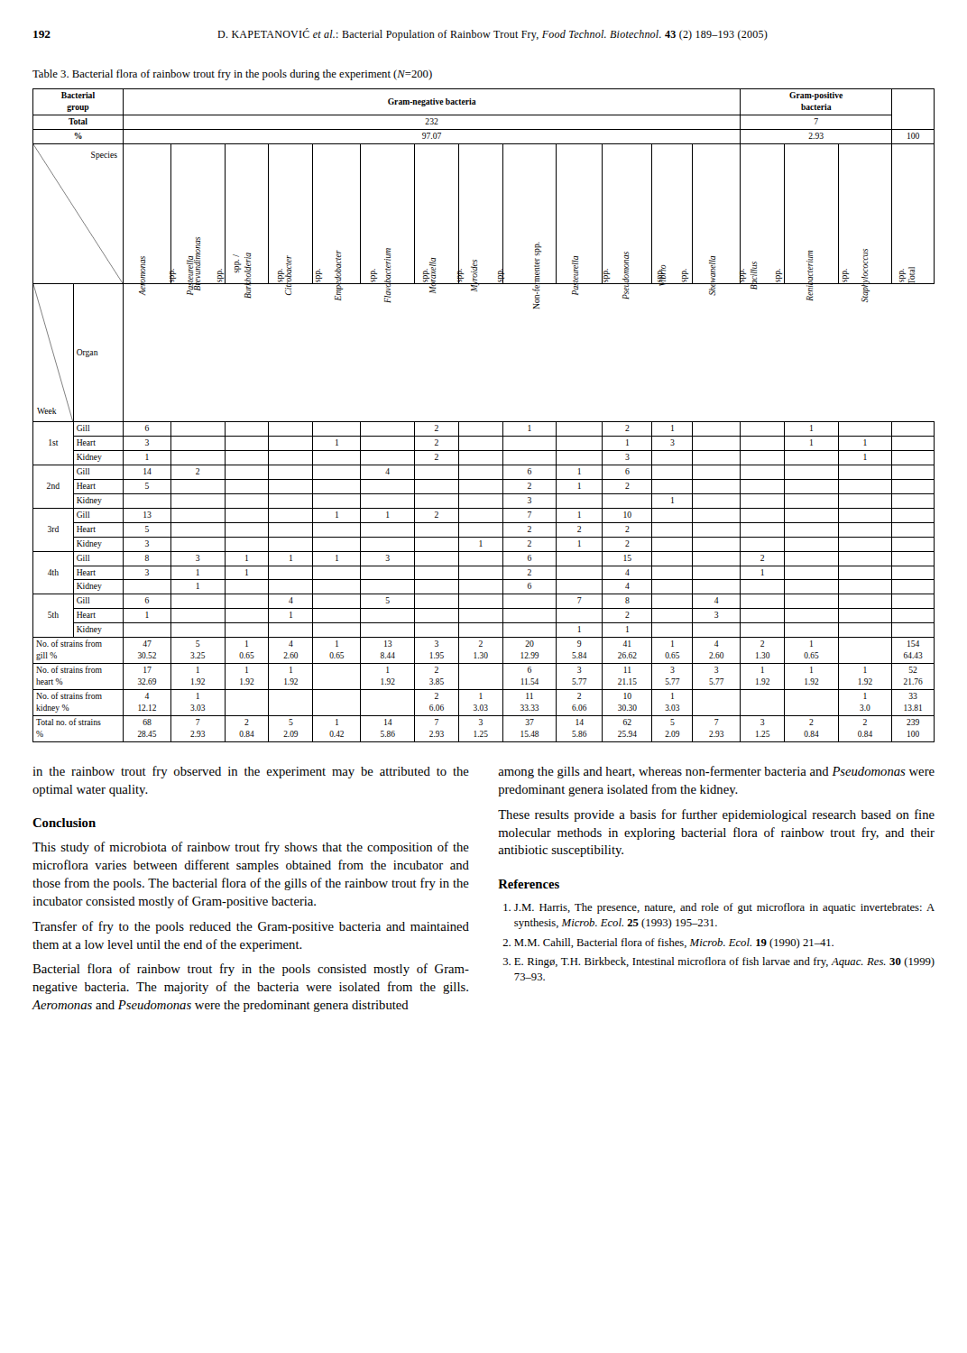192 D. KAPETANOVIĆ et al.: Bacterial Population of Rainbow Trout Fry, Food Technol. Biotechnol. 43 (2) 189–193 (2005)
Table 3. Bacterial flora of rainbow trout fry in the pools during the experiment (N=200)
| Bacterial group | Gram-negative bacteria | Gram-positive bacteria | |
| --- | --- | --- | --- |
| Total | 232 | 7 |
| % | 97.07 | 2.93 | 100 |
| Species | Aeromonas spp. | Brevundimonas spp. / Pasteurella spp. | Burkholderia spp. | Citrobacter spp. | Empedobacter spp. | Flavobacterium spp. | Moraxella spp. | Myroides spp. | Non-fermenter spp. | Pasteurella spp. | Pseudomonas spp. | Vibrio spp. | Shewanella spp. | Bacillus spp. | Renibacterium spp. | Staphylococcus spp. | Total |
| Week | Organ | |
| 1st | Gill | 6 | | | | | | 2 | | 1 | | 2 | 1 | | | 1 | | |
| Heart | 3 | | | | 1 | | 2 | | | | 1 | 3 | | | 1 | 1 | |
| Kidney | 1 | | | | | | 2 | | | | 3 | | | | | 1 | |
| 2nd | Gill | 14 | 2 | | | | 4 | | | 6 | 1 | 6 | | | | | | |
| Heart | 5 | | | | | | | | 2 | 1 | 2 | | | | | | |
| Kidney | | | | | | | | | 3 | | | 1 | | | | | |
| 3rd | Gill | 13 | | | | 1 | 1 | 2 | | 7 | 1 | 10 | | | | | | |
| Heart | 5 | | | | | | | | 2 | 2 | 2 | | | | | | |
| Kidney | 3 | | | | | | | 1 | 2 | 1 | 2 | | | | | | |
| 4th | Gill | 8 | 3 | 1 | 1 | 1 | 3 | | | 6 | | 15 | | | 2 | | | |
| Heart | 3 | 1 | 1 | | | | | | 2 | | 4 | | | 1 | | | |
| Kidney | | 1 | | | | | | | 6 | | 4 | | | | | | |
| 5th | Gill | 6 | | | 4 | | 5 | | | | 7 | 8 | | 4 | | | | |
| Heart | 1 | | | 1 | | | | | | | 2 | | 3 | | | | |
| Kidney | | | | | | | | | | 1 | 1 | | | | | | |
| No. of strains from gill % | 47 30.52 | 5 3.25 | 1 0.65 | 4 2.60 | 1 0.65 | 13 8.44 | 3 1.95 | 2 1.30 | 20 12.99 | 9 5.84 | 41 26.62 | 1 0.65 | 4 2.60 | 2 1.30 | 1 0.65 | | 154 64.43 |
| No. of strains from heart % | 17 32.69 | 1 1.92 | 1 1.92 | 1 1.92 | | 1 1.92 | 2 3.85 | | 6 11.54 | 3 5.77 | 11 21.15 | 3 5.77 | 3 5.77 | 1 1.92 | 1 1.92 | 1 1.92 | 52 21.76 |
| No. of strains from kidney % | 4 12.12 | 1 3.03 | | | | | 2 6.06 | 1 3.03 | 11 33.33 | 2 6.06 | 10 30.30 | 1 3.03 | | | | 1 3.0 | 33 13.81 |
| Total no. of strains % | 68 28.45 | 7 2.93 | 2 0.84 | 5 2.09 | 1 0.42 | 14 5.86 | 7 2.93 | 3 1.25 | 37 15.48 | 14 5.86 | 62 25.94 | 5 2.09 | 7 2.93 | 3 1.25 | 2 0.84 | 2 0.84 | 239 100 |
in the rainbow trout fry observed in the experiment may be attributed to the optimal water quality.
Conclusion
This study of microbiota of rainbow trout fry shows that the composition of the microflora varies between different samples obtained from the incubator and those from the pools. The bacterial flora of the gills of the rainbow trout fry in the incubator consisted mostly of Gram-positive bacteria.
Transfer of fry to the pools reduced the Gram-positive bacteria and maintained them at a low level until the end of the experiment.
Bacterial flora of rainbow trout fry in the pools consisted mostly of Gram-negative bacteria. The majority of the bacteria were isolated from the gills. Aeromonas and Pseudomonas were the predominant genera distributed
among the gills and heart, whereas non-fermenter bacteria and Pseudomonas were predominant genera isolated from the kidney.
These results provide a basis for further epidemiological research based on fine molecular methods in exploring bacterial flora of rainbow trout fry, and their antibiotic susceptibility.
References
J.M. Harris, The presence, nature, and role of gut microflora in aquatic invertebrates: A synthesis, Microb. Ecol. 25 (1993) 195–231.
M.M. Cahill, Bacterial flora of fishes, Microb. Ecol. 19 (1990) 21–41.
E. Ringø, T.H. Birkbeck, Intestinal microflora of fish larvae and fry, Aquac. Res. 30 (1999) 73–93.